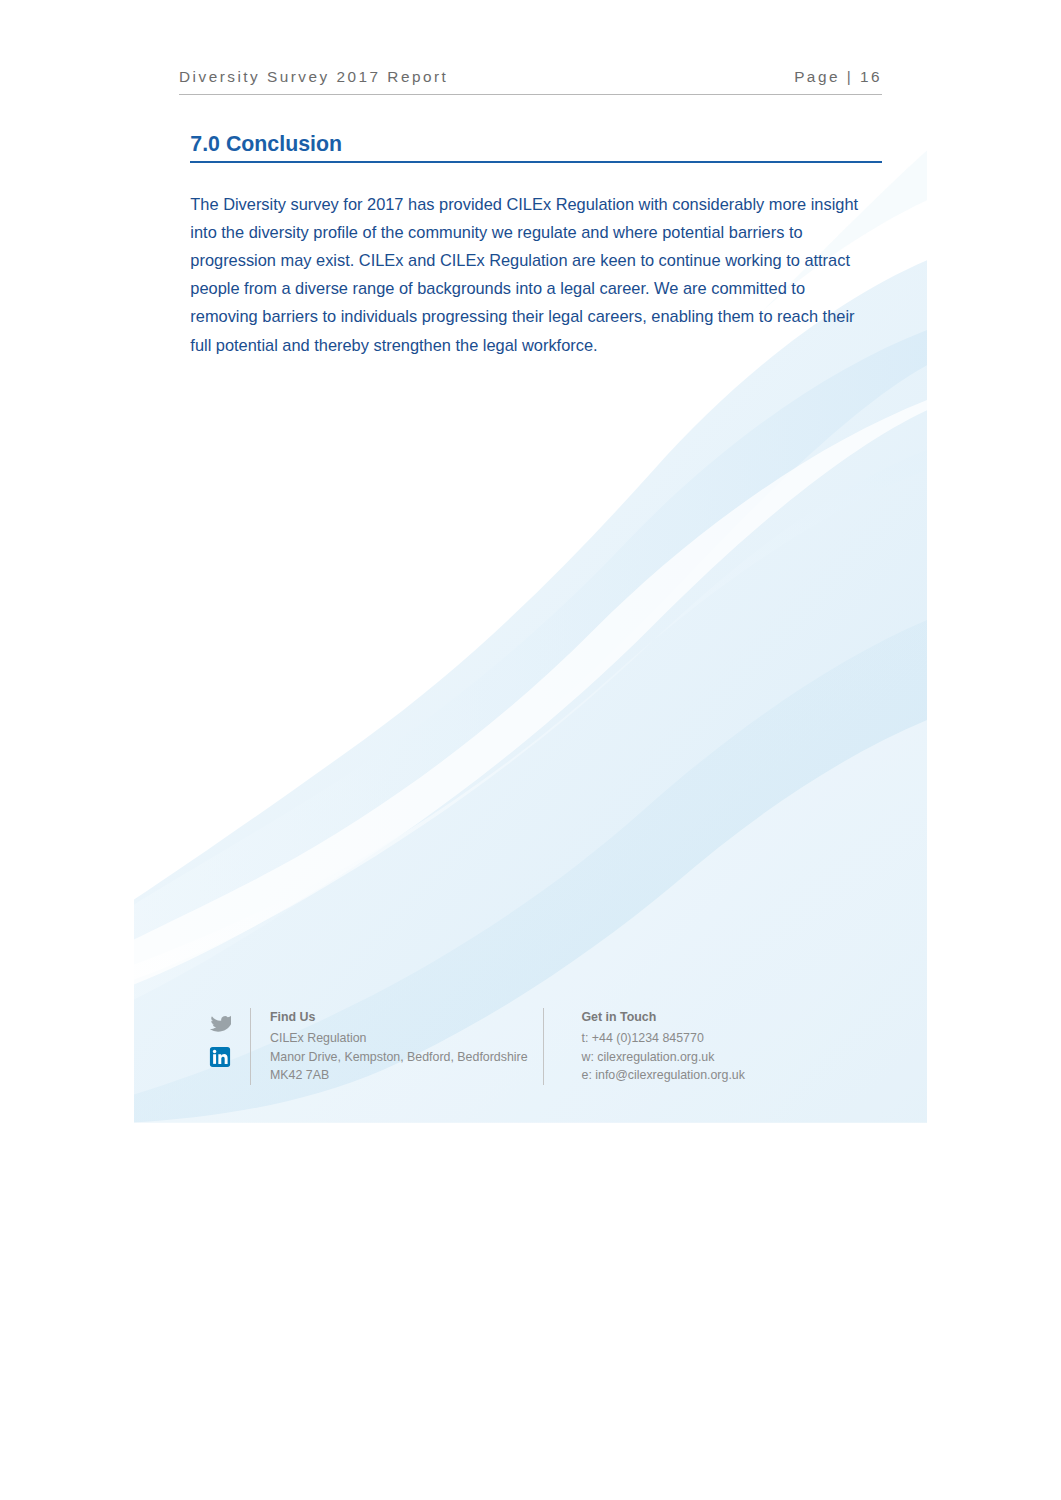Diversity Survey 2017 Report Page | 16
7.0 Conclusion
The Diversity survey for 2017 has provided CILEx Regulation with considerably more insight into the diversity profile of the community we regulate and where potential barriers to progression may exist. CILEx and CILEx Regulation are keen to continue working to attract people from a diverse range of backgrounds into a legal career. We are committed to removing barriers to individuals progressing their legal careers, enabling them to reach their full potential and thereby strengthen the legal workforce.
Find Us
CILEx Regulation
Manor Drive, Kempston, Bedford, Bedfordshire
MK42 7AB
Get in Touch
t: +44 (0)1234 845770
w: cilexregulation.org.uk
e: info@cilexregulation.org.uk